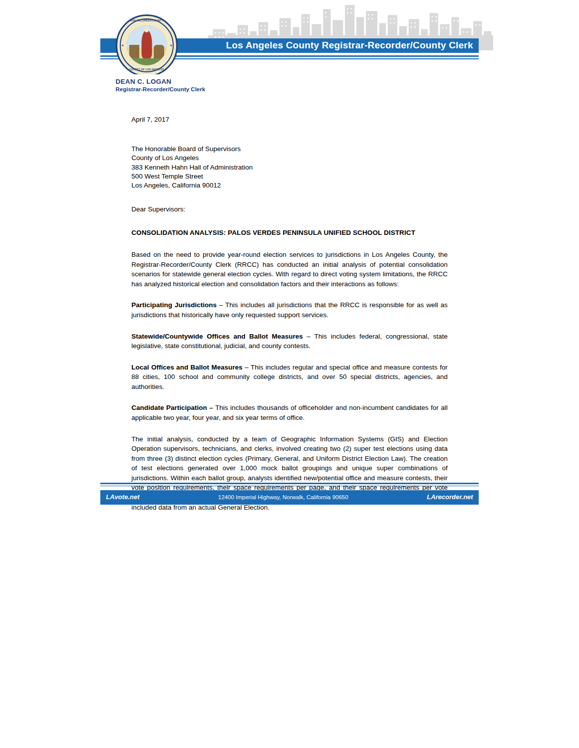Los Angeles County Registrar-Recorder/County Clerk
Registrar-Recorder/County Clerk
★ ★
County of Los Angeles
DEAN C. LOGAN
Registrar-Recorder/County Clerk
April 7, 2017
The Honorable Board of Supervisors
County of Los Angeles
383 Kenneth Hahn Hall of Administration
500 West Temple Street
Los Angeles, California 90012
Dear Supervisors:
CONSOLIDATION ANALYSIS: PALOS VERDES PENINSULA UNIFIED SCHOOL DISTRICT
Based on the need to provide year-round election services to jurisdictions in Los Angeles County, the Registrar-Recorder/County Clerk (RRCC) has conducted an initial analysis of potential consolidation scenarios for statewide general election cycles. With regard to direct voting system limitations, the RRCC has analyzed historical election and consolidation factors and their interactions as follows:
Participating Jurisdictions – This includes all jurisdictions that the RRCC is responsible for as well as jurisdictions that historically have only requested support services.
Statewide/Countywide Offices and Ballot Measures – This includes federal, congressional, state legislative, state constitutional, judicial, and county contests.
Local Offices and Ballot Measures – This includes regular and special office and measure contests for 88 cities, 100 school and community college districts, and over 50 special districts, agencies, and authorities.
Candidate Participation – This includes thousands of officeholder and non-incumbent candidates for all applicable two year, four year, and six year terms of office.
The initial analysis, conducted by a team of Geographic Information Systems (GIS) and Election Operation supervisors, technicians, and clerks, involved creating two (2) super test elections using data from three (3) distinct election cycles (Primary, General, and Uniform District Election Law). The creation of test elections generated over 1,000 mock ballot groupings and unique super combinations of jurisdictions. Within each ballot group, analysts identified new/potential office and measure contests, their vote position requirements, their space requirements per page, and their space requirements per vote recording device assemblies and sample ballot booklets. For this particular analysis, the RRCC has also included data from an actual General Election.
LAvote.net
12400 Imperial Highway, Norwalk, California 90650
LArecorder.net